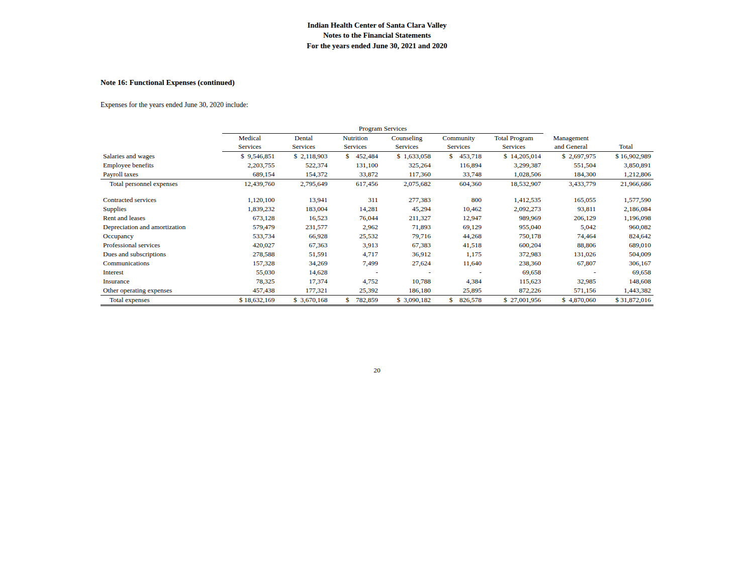Indian Health Center of Santa Clara Valley
Notes to the Financial Statements
For the years ended June 30, 2021 and 2020
Note 16: Functional Expenses (continued)
Expenses for the years ended June 30, 2020 include:
| | Program Services | | |
| | Medical | Dental | Nutrition | Counseling | Community | Total Program | Management | |
| | Services | Services | Services | Services | Services | Services | and General | Total |
| Salaries and wages | $ 9,546,851 | $ 2,118,903 | $ 452,484 | $ 1,633,058 | $ 453,718 | $ 14,205,014 | $ 2,697,975 | $ 16,902,989 |
| Employee benefits | 2,203,755 | 522,374 | 131,100 | 325,264 | 116,894 | 3,299,387 | 551,504 | 3,850,891 |
| Payroll taxes | 689,154 | 154,372 | 33,872 | 117,360 | 33,748 | 1,028,506 | 184,300 | 1,212,806 |
| Total personnel expenses | 12,439,760 | 2,795,649 | 617,456 | 2,075,682 | 604,360 | 18,532,907 | 3,433,779 | 21,966,686 |
| Contracted services | 1,120,100 | 13,941 | 311 | 277,383 | 800 | 1,412,535 | 165,055 | 1,577,590 |
| Supplies | 1,839,232 | 183,004 | 14,281 | 45,294 | 10,462 | 2,092,273 | 93,811 | 2,186,084 |
| Rent and leases | 673,128 | 16,523 | 76,044 | 211,327 | 12,947 | 989,969 | 206,129 | 1,196,098 |
| Depreciation and amortization | 579,479 | 231,577 | 2,962 | 71,893 | 69,129 | 955,040 | 5,042 | 960,082 |
| Occupancy | 533,734 | 66,928 | 25,532 | 79,716 | 44,268 | 750,178 | 74,464 | 824,642 |
| Professional services | 420,027 | 67,363 | 3,913 | 67,383 | 41,518 | 600,204 | 88,806 | 689,010 |
| Dues and subscriptions | 278,588 | 51,591 | 4,717 | 36,912 | 1,175 | 372,983 | 131,026 | 504,009 |
| Communications | 157,328 | 34,269 | 7,499 | 27,624 | 11,640 | 238,360 | 67,807 | 306,167 |
| Interest | 55,030 | 14,628 | - | - | - | 69,658 | - | 69,658 |
| Insurance | 78,325 | 17,374 | 4,752 | 10,788 | 4,384 | 115,623 | 32,985 | 148,608 |
| Other operating expenses | 457,438 | 177,321 | 25,392 | 186,180 | 25,895 | 872,226 | 571,156 | 1,443,382 |
| Total expenses | $ 18,632,169 | $ 3,670,168 | $ 782,859 | $ 3,090,182 | $ 826,578 | $ 27,001,956 | $ 4,870,060 | $ 31,872,016 |
20